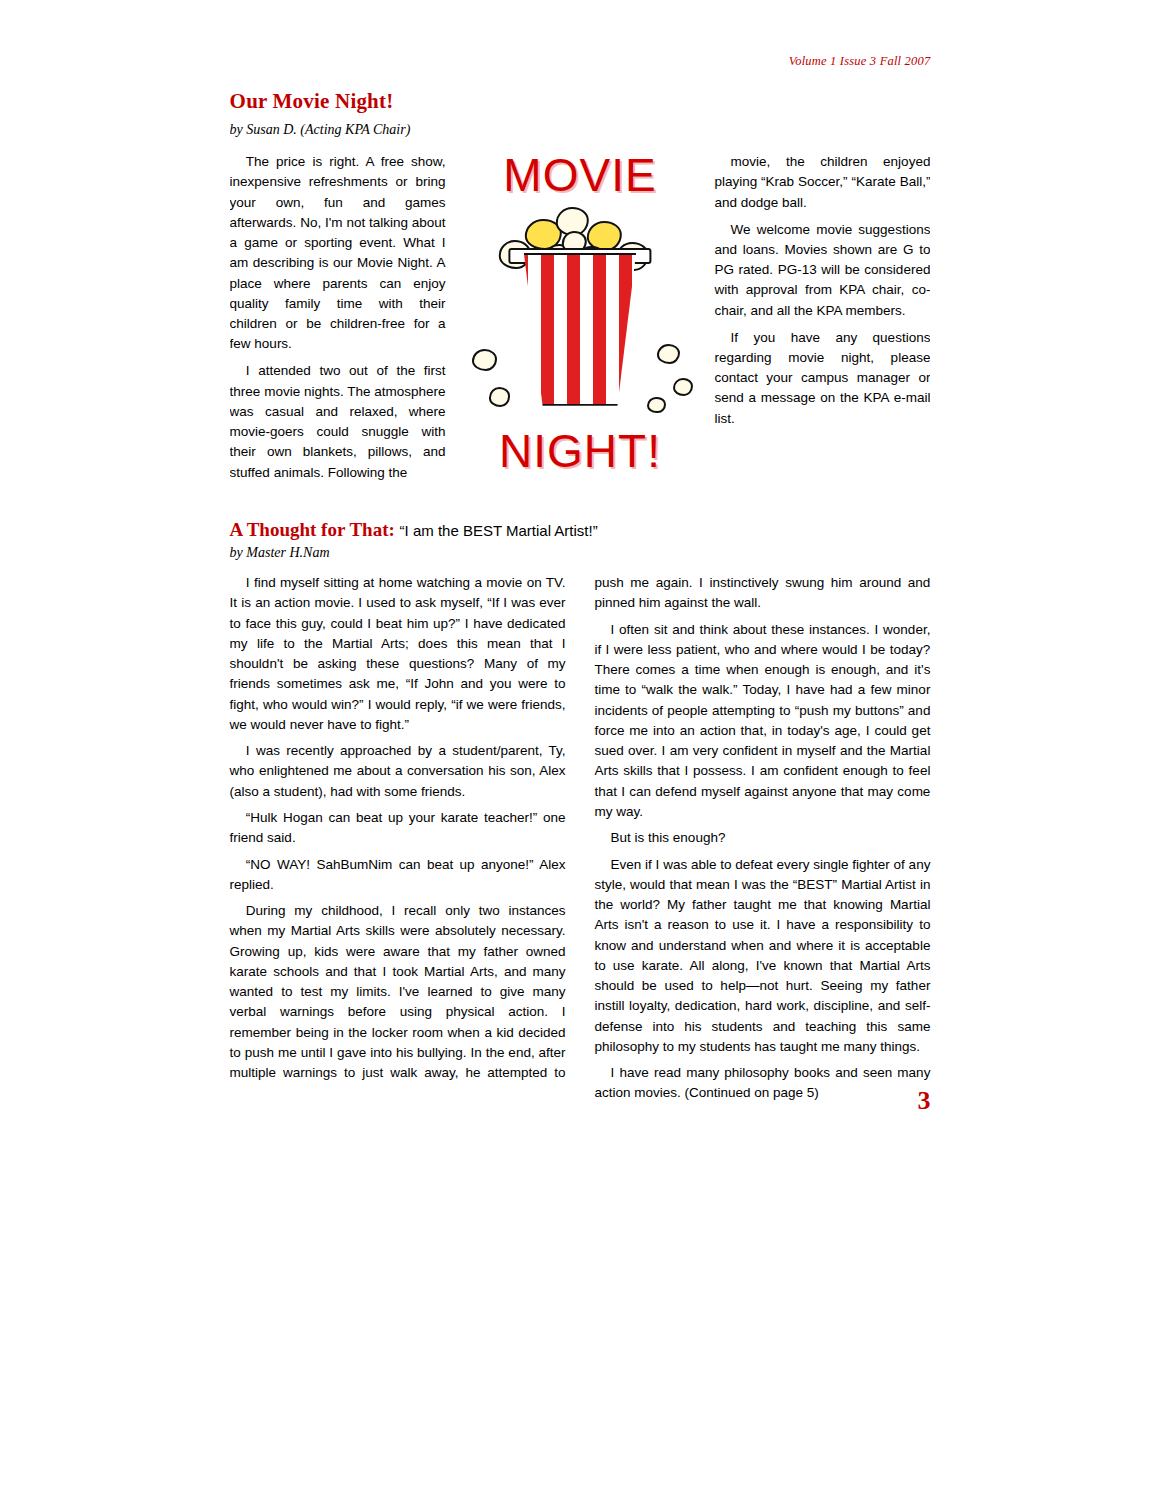Volume 1 Issue 3 Fall 2007
Our Movie Night!
by Susan D. (Acting KPA Chair)
The price is right. A free show, inexpensive refreshments or bring your own, fun and games afterwards. No, I'm not talking about a game or sporting event. What I am describing is our Movie Night. A place where parents can enjoy quality family time with their children or be children-free for a few hours.
I attended two out of the first three movie nights. The atmosphere was casual and relaxed, where movie-goers could snuggle with their own blankets, pillows, and stuffed animals. Following the
movie, the children enjoyed playing “Krab Soccer,” “Karate Ball,” and dodge ball.
We welcome movie suggestions and loans. Movies shown are G to PG rated. PG-13 will be considered with approval from KPA chair, co-chair, and all the KPA members.
If you have any questions regarding movie night, please contact your campus manager or send a message on the KPA e-mail list.
MOVIE
NIGHT!
A Thought for That: “I am the BEST Martial Artist!”
by Master H.Nam
I find myself sitting at home watching a movie on TV. It is an action movie. I used to ask myself, “If I was ever to face this guy, could I beat him up?” I have dedicated my life to the Martial Arts; does this mean that I shouldn't be asking these questions? Many of my friends sometimes ask me, “If John and you were to fight, who would win?” I would reply, “if we were friends, we would never have to fight.”
I was recently approached by a student/parent, Ty, who enlightened me about a conversation his son, Alex (also a student), had with some friends.
“Hulk Hogan can beat up your karate teacher!” one friend said.
“NO WAY! SahBumNim can beat up anyone!” Alex replied.
During my childhood, I recall only two instances when my Martial Arts skills were absolutely necessary. Growing up, kids were aware that my father owned karate schools and that I took Martial Arts, and many wanted to test my limits. I've learned to give many verbal warnings before using physical action. I remember being in the locker room when a kid decided to push me until I gave into his bullying. In the end, after multiple warnings to just walk away, he attempted to push me again. I instinctively swung him around and pinned him against the wall.
I often sit and think about these instances. I wonder, if I were less patient, who and where would I be today? There comes a time when enough is enough, and it's time to “walk the walk.” Today, I have had a few minor incidents of people attempting to “push my buttons” and force me into an action that, in today's age, I could get sued over. I am very confident in myself and the Martial Arts skills that I possess. I am confident enough to feel that I can defend myself against anyone that may come my way.
But is this enough?
Even if I was able to defeat every single fighter of any style, would that mean I was the “BEST” Martial Artist in the world? My father taught me that knowing Martial Arts isn't a reason to use it. I have a responsibility to know and understand when and where it is acceptable to use karate. All along, I've known that Martial Arts should be used to help—not hurt. Seeing my father instill loyalty, dedication, hard work, discipline, and self-defense into his students and teaching this same philosophy to my students has taught me many things.
I have read many philosophy books and seen many action movies. (Continued on page 5)
3